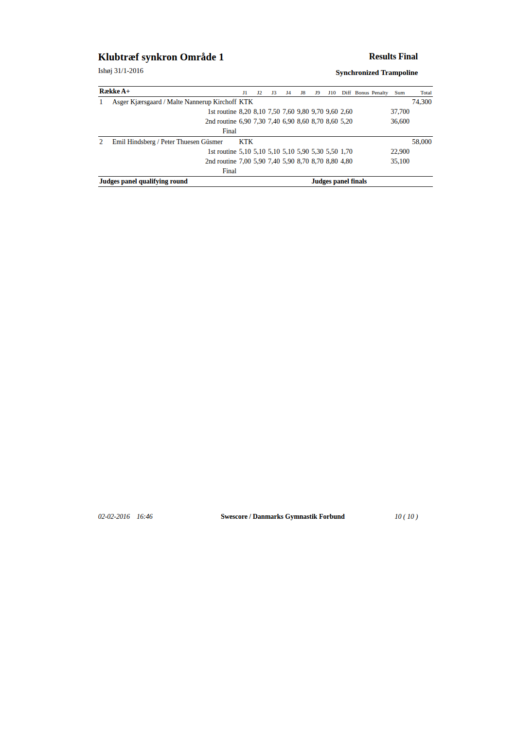| Klubtræf synkron Område 1 Ishøj 31/1-2016 | Results Final Synchronized Trampoline |
| Række A+ | | J1 | J2 | J3 | J4 | J8 | J9 | J10 | Diff | Bonus | Penalty | Sum | Total |
| 1 | Asger Kjærsgaard / Malte Nannerup Kirchoff | KTK | | | 74,300 |
| | 1st routine | 8,20 | 8,10 | 7,50 | 7,60 | 9,80 | 9,70 | 9,60 | 2,60 | | | 37,700 | |
| | 2nd routine | 6,90 | 7,30 | 7,40 | 6,90 | 8,60 | 8,70 | 8,60 | 5,20 | | | 36,600 | |
| | Final | | | | | | | | | | | | |
| 2 | Emil Hindsberg / Peter Thuesen Güsmer | KTK | | | 58,000 |
| | 1st routine | 5,10 | 5,10 | 5,10 | 5,10 | 5,90 | 5,30 | 5,50 | 1,70 | | | 22,900 | |
| | 2nd routine | 7,00 | 5,90 | 7,40 | 5,90 | 8,70 | 8,70 | 8,80 | 4,80 | | | 35,100 | |
| | Final | | | | | | | | | | | | |
| Judges panel qualifying round | | Judges panel finals |
| 02-02-2016 16:46 | Swescore / Danmarks Gymnastik Forbund | 10 ( 10 ) |